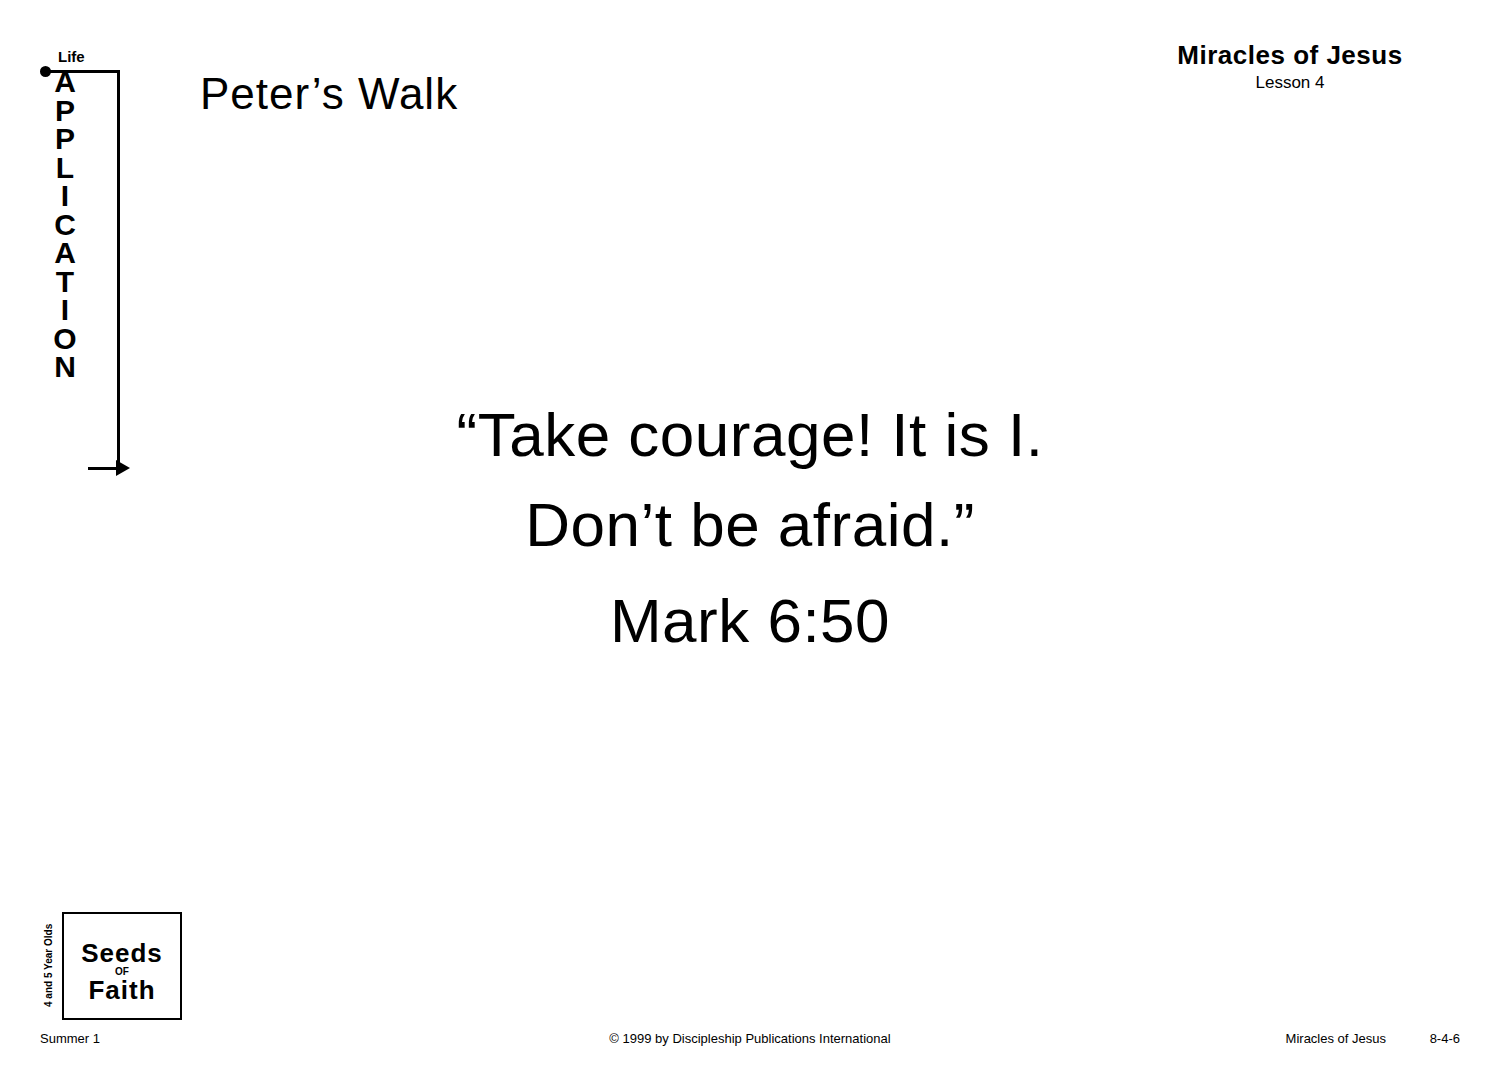Life
APPLICATION
Peter’s Walk
Miracles of Jesus
Lesson 4
“Take courage! It is I.
Don’t be afraid.” Mark 6:50
4 and 5 Year Olds
Seeds
OF
Faith
Summer 1 © 1999 by Discipleship Publications International Miracles of Jesus 8-4-6